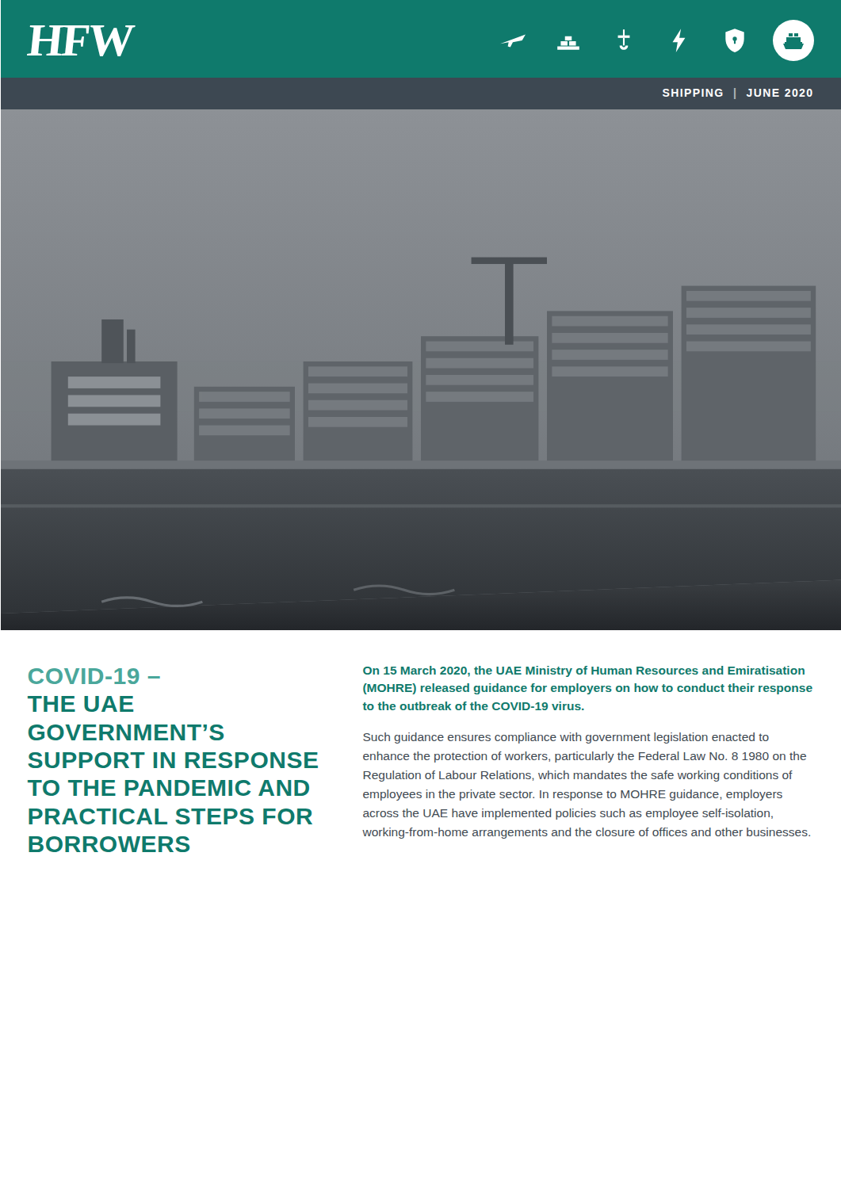HFW
SHIPPING | JUNE 2020
COVID-19 – The UAE Government’s support in response to the pandemic and practical steps for borrowers
On 15 March 2020, the UAE Ministry of Human Resources and Emiratisation (MOHRE) released guidance for employers on how to conduct their response to the outbreak of the COVID-19 virus.
Such guidance ensures compliance with government legislation enacted to enhance the protection of workers, particularly the Federal Law No. 8 1980 on the Regulation of Labour Relations, which mandates the safe working conditions of employees in the private sector. In response to MOHRE guidance, employers across the UAE have implemented policies such as employee self-isolation, working-from-home arrangements and the closure of offices and other businesses.